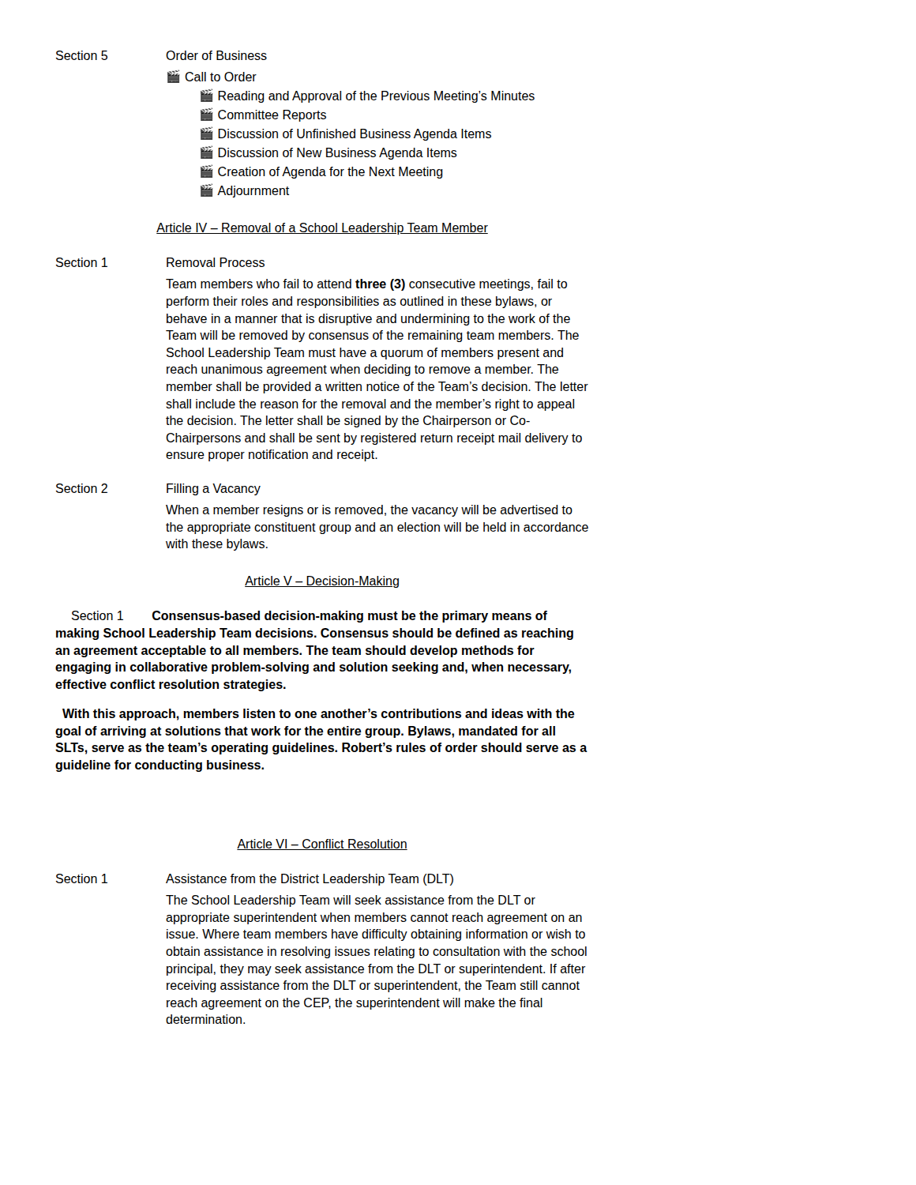Section 5
Order of Business
Call to Order
Reading and Approval of the Previous Meeting’s Minutes
Committee Reports
Discussion of Unfinished Business Agenda Items
Discussion of New Business Agenda Items
Creation of Agenda for the Next Meeting
Adjournment
Article IV – Removal of a School Leadership Team Member
Section 1
Removal Process
Team members who fail to attend three (3) consecutive meetings, fail to perform their roles and responsibilities as outlined in these bylaws, or behave in a manner that is disruptive and undermining to the work of the Team will be removed by consensus of the remaining team members. The School Leadership Team must have a quorum of members present and reach unanimous agreement when deciding to remove a member. The member shall be provided a written notice of the Team’s decision. The letter shall include the reason for the removal and the member’s right to appeal the decision. The letter shall be signed by the Chairperson or Co-Chairpersons and shall be sent by registered return receipt mail delivery to ensure proper notification and receipt.
Section 2
Filling a Vacancy
When a member resigns or is removed, the vacancy will be advertised to the appropriate constituent group and an election will be held in accordance with these bylaws.
Article V – Decision-Making
Section 1 Consensus-based decision-making must be the primary means of making School Leadership Team decisions. Consensus should be defined as reaching an agreement acceptable to all members. The team should develop methods for engaging in collaborative problem-solving and solution seeking and, when necessary, effective conflict resolution strategies.
With this approach, members listen to one another’s contributions and ideas with the goal of arriving at solutions that work for the entire group. Bylaws, mandated for all SLTs, serve as the team’s operating guidelines. Robert’s rules of order should serve as a guideline for conducting business.
Article VI – Conflict Resolution
Section 1
Assistance from the District Leadership Team (DLT)
The School Leadership Team will seek assistance from the DLT or appropriate superintendent when members cannot reach agreement on an issue. Where team members have difficulty obtaining information or wish to obtain assistance in resolving issues relating to consultation with the school principal, they may seek assistance from the DLT or superintendent. If after receiving assistance from the DLT or superintendent, the Team still cannot reach agreement on the CEP, the superintendent will make the final determination.